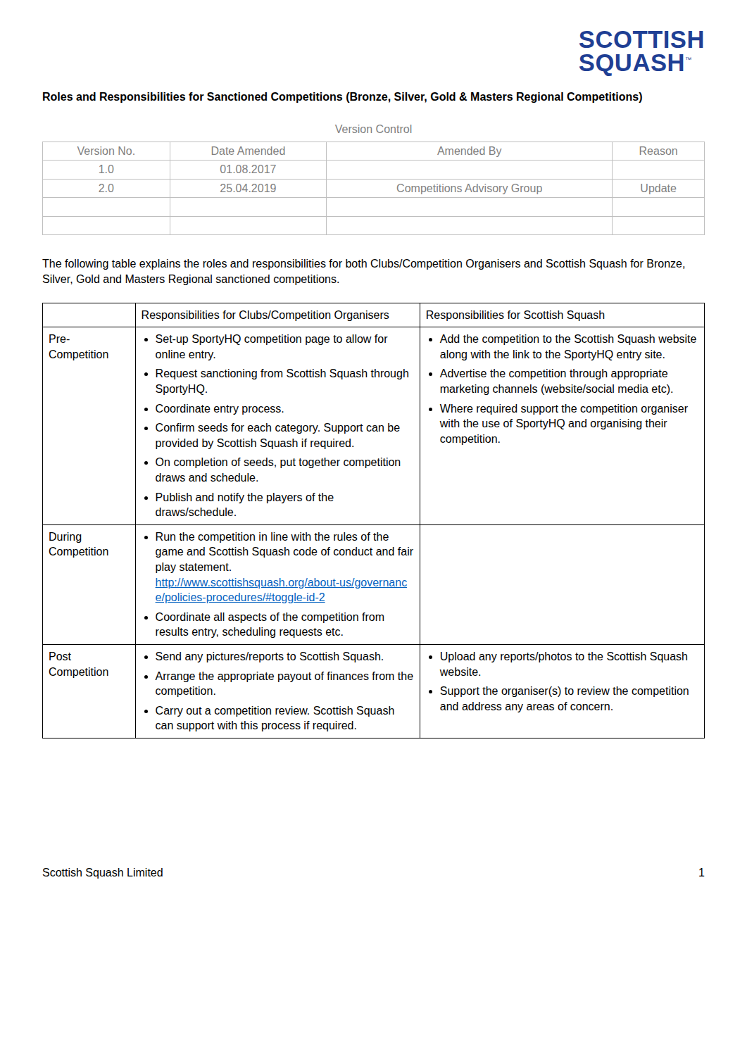SCOTTISH
SQUASH™
Roles and Responsibilities for Sanctioned Competitions (Bronze, Silver, Gold & Masters Regional Competitions)
Version Control
| Version No. | Date Amended | Amended By | Reason |
| --- | --- | --- | --- |
| 1.0 | 01.08.2017 | | |
| 2.0 | 25.04.2019 | Competitions Advisory Group | Update |
The following table explains the roles and responsibilities for both Clubs/Competition Organisers and Scottish Squash for Bronze, Silver, Gold and Masters Regional sanctioned competitions.
| | Responsibilities for Clubs/Competition Organisers | Responsibilities for Scottish Squash |
| --- | --- | --- |
| Pre-Competition | Set-up SportyHQ competition page to allow for online entry. Request sanctioning from Scottish Squash through SportyHQ. Coordinate entry process. Confirm seeds for each category. Support can be provided by Scottish Squash if required. On completion of seeds, put together competition draws and schedule. Publish and notify the players of the draws/schedule. | Add the competition to the Scottish Squash website along with the link to the SportyHQ entry site. Advertise the competition through appropriate marketing channels (website/social media etc). Where required support the competition organiser with the use of SportyHQ and organising their competition. |
| During Competition | Run the competition in line with the rules of the game and Scottish Squash code of conduct and fair play statement. http://www.scottishsquash.org/about-us/governance/policies-procedures/#toggle-id-2 Coordinate all aspects of the competition from results entry, scheduling requests etc. | |
| Post Competition | Send any pictures/reports to Scottish Squash. Arrange the appropriate payout of finances from the competition. Carry out a competition review. Scottish Squash can support with this process if required. | Upload any reports/photos to the Scottish Squash website. Support the organiser(s) to review the competition and address any areas of concern. |
Scottish Squash Limited 1